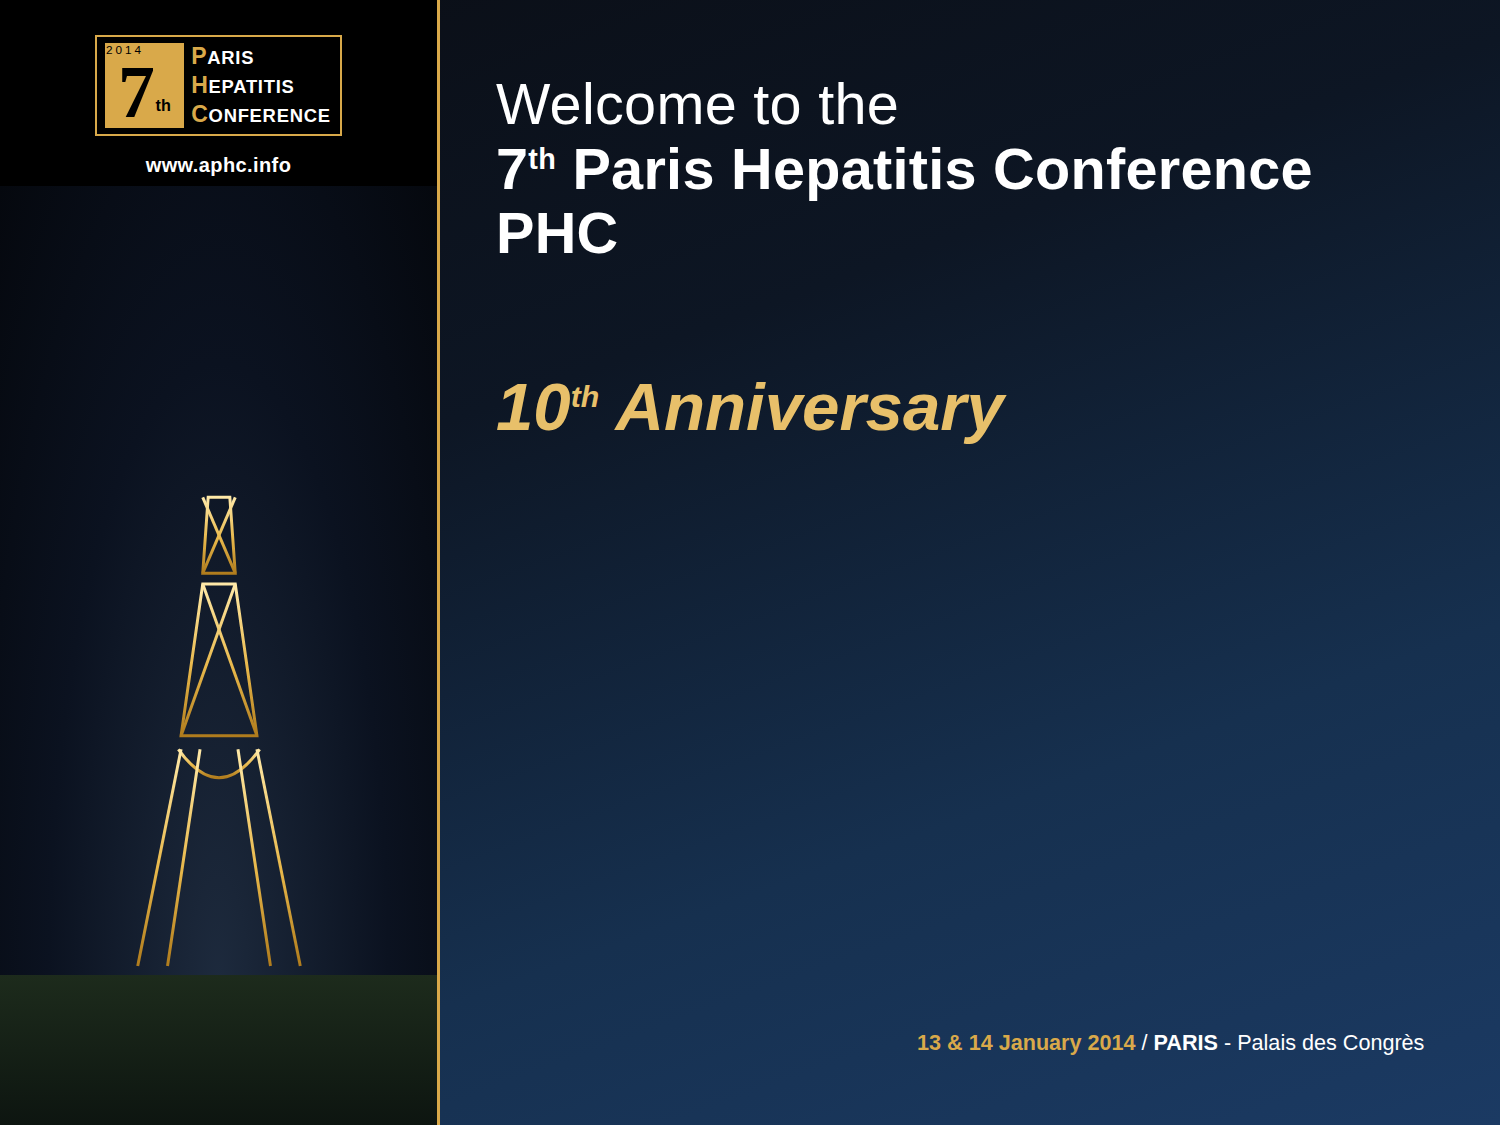2014 7th
PARIS HEPATITIS CONFERENCE
www.aphc.info
Welcome to the
7th Paris Hepatitis Conference
PHC
10th Anniversary
13 & 14 January 2014 / PARIS - Palais des Congrès